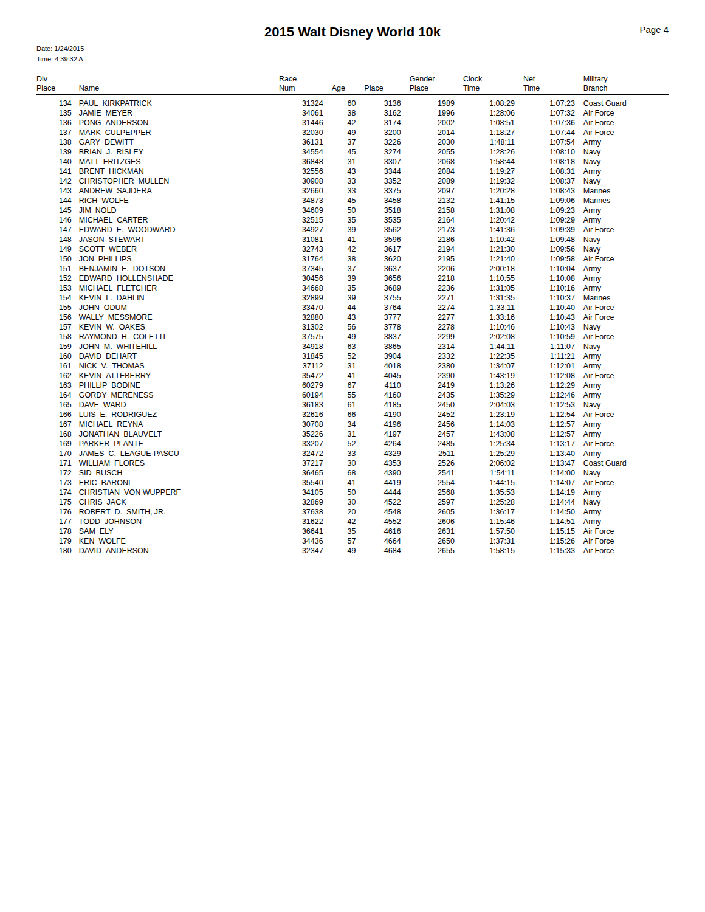Page 4
2015 Walt Disney World 10k
Date: 1/24/2015
Time: 4:39:32 A
| Div | | Race | | | Gender | Clock | Net | Military |
| --- | --- | --- | --- | --- | --- | --- | --- | --- |
| Place | Name | Num | Age | Place | Place | Time | Time | Branch |
| 134 | PAUL KIRKPATRICK | 31324 | 60 | 3136 | 1989 | 1:08:29 | 1:07:23 | Coast Guard |
| 135 | JAMIE MEYER | 34061 | 38 | 3162 | 1996 | 1:28:06 | 1:07:32 | Air Force |
| 136 | PONG ANDERSON | 31446 | 42 | 3174 | 2002 | 1:08:51 | 1:07:36 | Air Force |
| 137 | MARK CULPEPPER | 32030 | 49 | 3200 | 2014 | 1:18:27 | 1:07:44 | Air Force |
| 138 | GARY DEWITT | 36131 | 37 | 3226 | 2030 | 1:48:11 | 1:07:54 | Army |
| 139 | BRIAN J. RISLEY | 34554 | 45 | 3274 | 2055 | 1:28:26 | 1:08:10 | Navy |
| 140 | MATT FRITZGES | 36848 | 31 | 3307 | 2068 | 1:58:44 | 1:08:18 | Navy |
| 141 | BRENT HICKMAN | 32556 | 43 | 3344 | 2084 | 1:19:27 | 1:08:31 | Army |
| 142 | CHRISTOPHER MULLEN | 30908 | 33 | 3352 | 2089 | 1:19:32 | 1:08:37 | Navy |
| 143 | ANDREW SAJDERA | 32660 | 33 | 3375 | 2097 | 1:20:28 | 1:08:43 | Marines |
| 144 | RICH WOLFE | 34873 | 45 | 3458 | 2132 | 1:41:15 | 1:09:06 | Marines |
| 145 | JIM NOLD | 34609 | 50 | 3518 | 2158 | 1:31:08 | 1:09:23 | Army |
| 146 | MICHAEL CARTER | 32515 | 35 | 3535 | 2164 | 1:20:42 | 1:09:29 | Army |
| 147 | EDWARD E. WOODWARD | 34927 | 39 | 3562 | 2173 | 1:41:36 | 1:09:39 | Air Force |
| 148 | JASON STEWART | 31081 | 41 | 3596 | 2186 | 1:10:42 | 1:09:48 | Navy |
| 149 | SCOTT WEBER | 32743 | 42 | 3617 | 2194 | 1:21:30 | 1:09:56 | Navy |
| 150 | JON PHILLIPS | 31764 | 38 | 3620 | 2195 | 1:21:40 | 1:09:58 | Air Force |
| 151 | BENJAMIN E. DOTSON | 37345 | 37 | 3637 | 2206 | 2:00:18 | 1:10:04 | Army |
| 152 | EDWARD HOLLENSHADE | 30456 | 39 | 3656 | 2218 | 1:10:55 | 1:10:08 | Army |
| 153 | MICHAEL FLETCHER | 34668 | 35 | 3689 | 2236 | 1:31:05 | 1:10:16 | Army |
| 154 | KEVIN L. DAHLIN | 32899 | 39 | 3755 | 2271 | 1:31:35 | 1:10:37 | Marines |
| 155 | JOHN ODUM | 33470 | 44 | 3764 | 2274 | 1:33:11 | 1:10:40 | Air Force |
| 156 | WALLY MESSMORE | 32880 | 43 | 3777 | 2277 | 1:33:16 | 1:10:43 | Air Force |
| 157 | KEVIN W. OAKES | 31302 | 56 | 3778 | 2278 | 1:10:46 | 1:10:43 | Navy |
| 158 | RAYMOND H. COLETTI | 37575 | 49 | 3837 | 2299 | 2:02:08 | 1:10:59 | Air Force |
| 159 | JOHN M. WHITEHILL | 34918 | 63 | 3865 | 2314 | 1:44:11 | 1:11:07 | Navy |
| 160 | DAVID DEHART | 31845 | 52 | 3904 | 2332 | 1:22:35 | 1:11:21 | Army |
| 161 | NICK V. THOMAS | 37112 | 31 | 4018 | 2380 | 1:34:07 | 1:12:01 | Army |
| 162 | KEVIN ATTEBERRY | 35472 | 41 | 4045 | 2390 | 1:43:19 | 1:12:08 | Air Force |
| 163 | PHILLIP BODINE | 60279 | 67 | 4110 | 2419 | 1:13:26 | 1:12:29 | Army |
| 164 | GORDY MERENESS | 60194 | 55 | 4160 | 2435 | 1:35:29 | 1:12:46 | Army |
| 165 | DAVE WARD | 36183 | 61 | 4185 | 2450 | 2:04:03 | 1:12:53 | Navy |
| 166 | LUIS E. RODRIGUEZ | 32616 | 66 | 4190 | 2452 | 1:23:19 | 1:12:54 | Air Force |
| 167 | MICHAEL REYNA | 30708 | 34 | 4196 | 2456 | 1:14:03 | 1:12:57 | Army |
| 168 | JONATHAN BLAUVELT | 35226 | 31 | 4197 | 2457 | 1:43:08 | 1:12:57 | Army |
| 169 | PARKER PLANTE | 33207 | 52 | 4264 | 2485 | 1:25:34 | 1:13:17 | Air Force |
| 170 | JAMES C. LEAGUE-PASCU | 32472 | 33 | 4329 | 2511 | 1:25:29 | 1:13:40 | Army |
| 171 | WILLIAM FLORES | 37217 | 30 | 4353 | 2526 | 2:06:02 | 1:13:47 | Coast Guard |
| 172 | SID BUSCH | 36465 | 68 | 4390 | 2541 | 1:54:11 | 1:14:00 | Navy |
| 173 | ERIC BARONI | 35540 | 41 | 4419 | 2554 | 1:44:15 | 1:14:07 | Air Force |
| 174 | CHRISTIAN VON WUPPERF | 34105 | 50 | 4444 | 2568 | 1:35:53 | 1:14:19 | Army |
| 175 | CHRIS JACK | 32869 | 30 | 4522 | 2597 | 1:25:28 | 1:14:44 | Navy |
| 176 | ROBERT D. SMITH, JR. | 37638 | 20 | 4548 | 2605 | 1:36:17 | 1:14:50 | Army |
| 177 | TODD JOHNSON | 31622 | 42 | 4552 | 2606 | 1:15:46 | 1:14:51 | Army |
| 178 | SAM ELY | 36641 | 35 | 4616 | 2631 | 1:57:50 | 1:15:15 | Air Force |
| 179 | KEN WOLFE | 34436 | 57 | 4664 | 2650 | 1:37:31 | 1:15:26 | Air Force |
| 180 | DAVID ANDERSON | 32347 | 49 | 4684 | 2655 | 1:58:15 | 1:15:33 | Air Force |